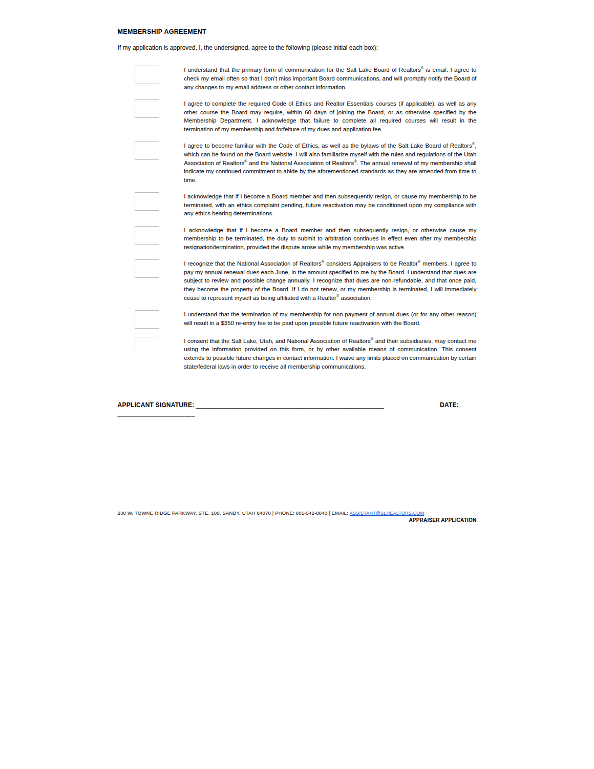MEMBERSHIP AGREEMENT
If my application is approved, I, the undersigned, agree to the following (please initial each box):
| | I understand that the primary form of communication for the Salt Lake Board of Realtors ® is email. I agree to check my email often so that I don’t miss important Board communications, and will promptly notify the Board of any changes to my email address or other contact information. |
| | I agree to complete the required Code of Ethics and Realtor Essentials courses (if applicable), as well as any other course the Board may require, within 60 days of joining the Board, or as otherwise specified by the Membership Department. I acknowledge that failure to complete all required courses will result in the termination of my membership and forfeiture of my dues and application fee. |
| | I agree to become familiar with the Code of Ethics, as well as the bylaws of the Salt Lake Board of Realtors ® , which can be found on the Board website. I will also familiarize myself with the rules and regulations of the Utah Association of Realtors ® and the National Association of Realtors ® . The annual renewal of my membership shall indicate my continued commitment to abide by the aforementioned standards as they are amended from time to time. |
| | I acknowledge that if I become a Board member and then subsequently resign, or cause my membership to be terminated, with an ethics complaint pending, future reactivation may be conditioned upon my compliance with any ethics hearing determinations. |
| | I acknowledge that if I become a Board member and then subsequently resign, or otherwise cause my membership to be terminated, the duty to submit to arbitration continues in effect even after my membership resignation/termination, provided the dispute arose while my membership was active. |
| | I recognize that the National Association of Realtors ® considers Appraisers to be Realtor ® members. I agree to pay my annual renewal dues each June, in the amount specified to me by the Board. I understand that dues are subject to review and possible change annually. I recognize that dues are non-refundable, and that once paid, they become the property of the Board. If I do not renew, or my membership is terminated, I will immediately cease to represent myself as being affiliated with a Realtor ® association. |
| | I understand that the termination of my membership for non-payment of annual dues (or for any other reason) will result in a $350 re-entry fee to be paid upon possible future reactivation with the Board. |
| | I consent that the Salt Lake, Utah, and National Association of Realtors ® and their subsidiaries, may contact me using the information provided on this form, or by other available means of communication. This consent extends to possible future changes in contact information. I waive any limits placed on communication by certain state/federal laws in order to receive all membership communications. |
APPLICANT SIGNATURE: _______________________________________________________ DATE: ______________________
230 W. TOWNE RIDGE PARKWAY, STE. 100, SANDY, UTAH 84070 | PHONE: 801-542-8840 | EMAIL: ASSISTANT@SLREALTORS.COM
APPRAISER APPLICATION